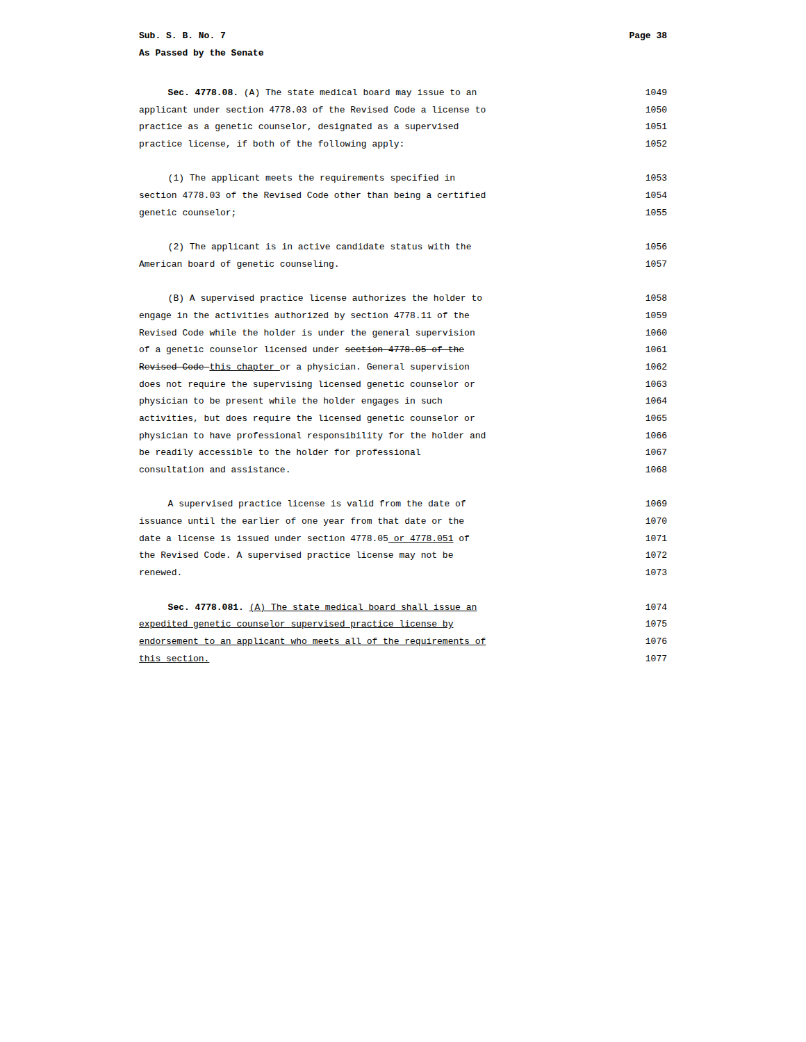Sub. S. B. No. 7 As Passed by the Senate
Page 38
Sec. 4778.08. (A) The state medical board may issue to an
1049
applicant under section 4778.03 of the Revised Code a license to
1050
practice as a genetic counselor, designated as a supervised
1051
practice license, if both of the following apply:
1052
(1) The applicant meets the requirements specified in
1053
section 4778.03 of the Revised Code other than being a certified
1054
genetic counselor;
1055
(2) The applicant is in active candidate status with the
1056
American board of genetic counseling.
1057
(B) A supervised practice license authorizes the holder to
1058
engage in the activities authorized by section 4778.11 of the
1059
Revised Code while the holder is under the general supervision
1060
of a genetic counselor licensed under section 4778.05 of the
1061
Revised Code this chapter or a physician. General supervision
1062
does not require the supervising licensed genetic counselor or
1063
physician to be present while the holder engages in such
1064
activities, but does require the licensed genetic counselor or
1065
physician to have professional responsibility for the holder and
1066
be readily accessible to the holder for professional
1067
consultation and assistance.
1068
A supervised practice license is valid from the date of
1069
issuance until the earlier of one year from that date or the
1070
date a license is issued under section 4778.05 or 4778.051 of
1071
the Revised Code. A supervised practice license may not be
1072
renewed.
1073
Sec. 4778.081. (A) The state medical board shall issue an
1074
expedited genetic counselor supervised practice license by
1075
endorsement to an applicant who meets all of the requirements of
1076
this section.
1077